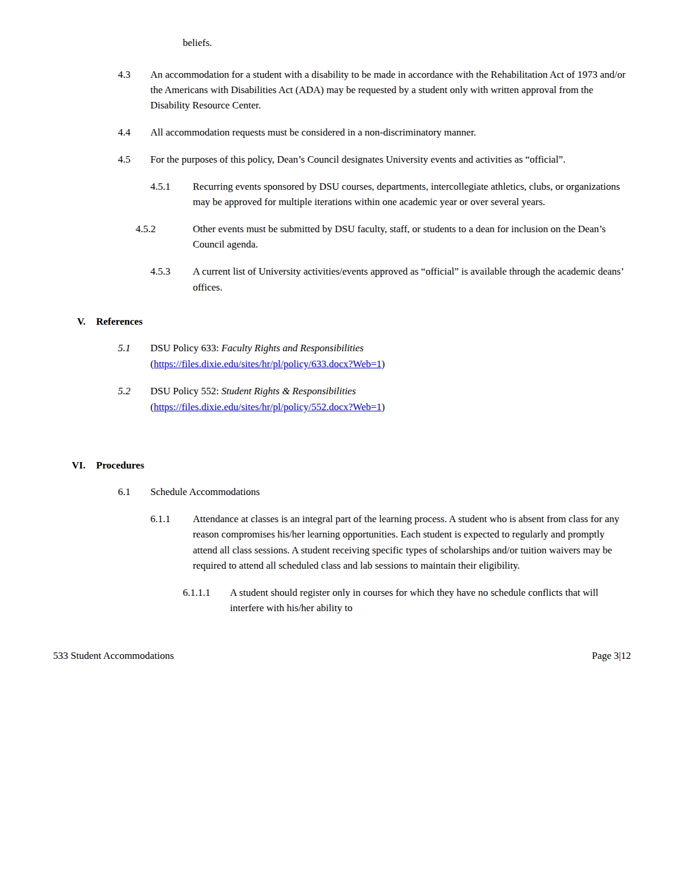beliefs.
4.3
An accommodation for a student with a disability to be made in accordance with the Rehabilitation Act of 1973 and/or the Americans with Disabilities Act (ADA) may be requested by a student only with written approval from the Disability Resource Center.
4.4
All accommodation requests must be considered in a non-discriminatory manner.
4.5
For the purposes of this policy, Dean’s Council designates University events and activities as “official”.
4.5.1
Recurring events sponsored by DSU courses, departments, intercollegiate athletics, clubs, or organizations may be approved for multiple iterations within one academic year or over several years.
4.5.2
Other events must be submitted by DSU faculty, staff, or students to a dean for inclusion on the Dean’s Council agenda.
4.5.3
A current list of University activities/events approved as “official” is available through the academic deans’ offices.
V. References
5.1
DSU Policy 633: Faculty Rights and Responsibilities
(https://files.dixie.edu/sites/hr/pl/policy/633.docx?Web=1)
5.2
DSU Policy 552: Student Rights & Responsibilities
(https://files.dixie.edu/sites/hr/pl/policy/552.docx?Web=1)
VI. Procedures
6.1
Schedule Accommodations
6.1.1
Attendance at classes is an integral part of the learning process. A student who is absent from class for any reason compromises his/her learning opportunities. Each student is expected to regularly and promptly attend all class sessions. A student receiving specific types of scholarships and/or tuition waivers may be required to attend all scheduled class and lab sessions to maintain their eligibility.
6.1.1.1
A student should register only in courses for which they have no schedule conflicts that will interfere with his/her ability to
533 Student Accommodations Page 3|12